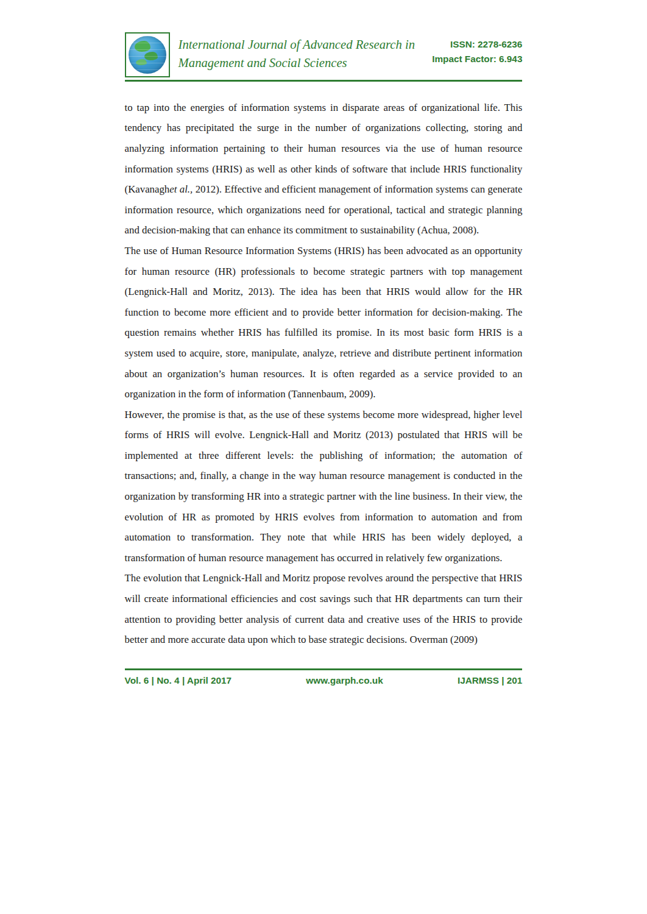International Journal of Advanced Research in
Management and Social Sciences
ISSN: 2278-6236
Impact Factor: 6.943
to tap into the energies of information systems in disparate areas of organizational life. This tendency has precipitated the surge in the number of organizations collecting, storing and analyzing information pertaining to their human resources via the use of human resource information systems (HRIS) as well as other kinds of software that include HRIS functionality (Kavanaghet al., 2012). Effective and efficient management of information systems can generate information resource, which organizations need for operational, tactical and strategic planning and decision-making that can enhance its commitment to sustainability (Achua, 2008).
The use of Human Resource Information Systems (HRIS) has been advocated as an opportunity for human resource (HR) professionals to become strategic partners with top management (Lengnick-Hall and Moritz, 2013). The idea has been that HRIS would allow for the HR function to become more efficient and to provide better information for decision-making. The question remains whether HRIS has fulfilled its promise. In its most basic form HRIS is a system used to acquire, store, manipulate, analyze, retrieve and distribute pertinent information about an organization’s human resources. It is often regarded as a service provided to an organization in the form of information (Tannenbaum, 2009).
However, the promise is that, as the use of these systems become more widespread, higher level forms of HRIS will evolve. Lengnick-Hall and Moritz (2013) postulated that HRIS will be implemented at three different levels: the publishing of information; the automation of transactions; and, finally, a change in the way human resource management is conducted in the organization by transforming HR into a strategic partner with the line business. In their view, the evolution of HR as promoted by HRIS evolves from information to automation and from automation to transformation. They note that while HRIS has been widely deployed, a transformation of human resource management has occurred in relatively few organizations.
The evolution that Lengnick-Hall and Moritz propose revolves around the perspective that HRIS will create informational efficiencies and cost savings such that HR departments can turn their attention to providing better analysis of current data and creative uses of the HRIS to provide better and more accurate data upon which to base strategic decisions. Overman (2009)
Vol. 6 | No. 4 | April 2017
www.garph.co.uk
IJARMSS | 201